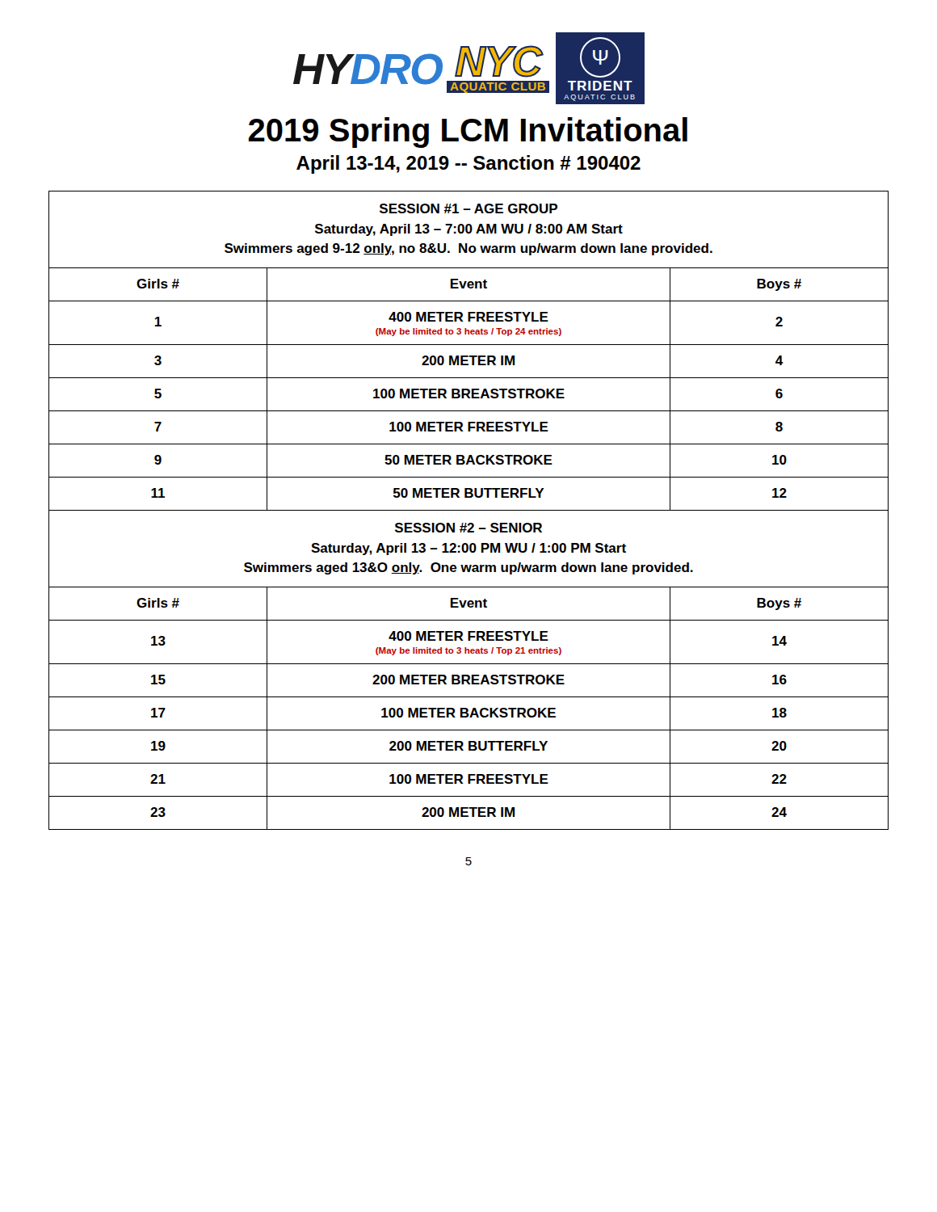HYDRO
NYC
AQUATIC CLUB
Ψ
TRIDENT
AQUATIC CLUB
2019 Spring LCM Invitational
April 13-14, 2019 -- Sanction # 190402
| SESSION #1 – AGE GROUP Saturday, April 13 – 7:00 AM WU / 8:00 AM Start Swimmers aged 9-12 only , no 8&U. No warm up/warm down lane provided. |
| Girls # | Event | Boys # |
| 1 | 400 METER FREESTYLE (May be limited to 3 heats / Top 24 entries) | 2 |
| 3 | 200 METER IM | 4 |
| 5 | 100 METER BREASTSTROKE | 6 |
| 7 | 100 METER FREESTYLE | 8 |
| 9 | 50 METER BACKSTROKE | 10 |
| 11 | 50 METER BUTTERFLY | 12 |
| SESSION #2 – SENIOR Saturday, April 13 – 12:00 PM WU / 1:00 PM Start Swimmers aged 13&O only . One warm up/warm down lane provided. |
| Girls # | Event | Boys # |
| 13 | 400 METER FREESTYLE (May be limited to 3 heats / Top 21 entries) | 14 |
| 15 | 200 METER BREASTSTROKE | 16 |
| 17 | 100 METER BACKSTROKE | 18 |
| 19 | 200 METER BUTTERFLY | 20 |
| 21 | 100 METER FREESTYLE | 22 |
| 23 | 200 METER IM | 24 |
5